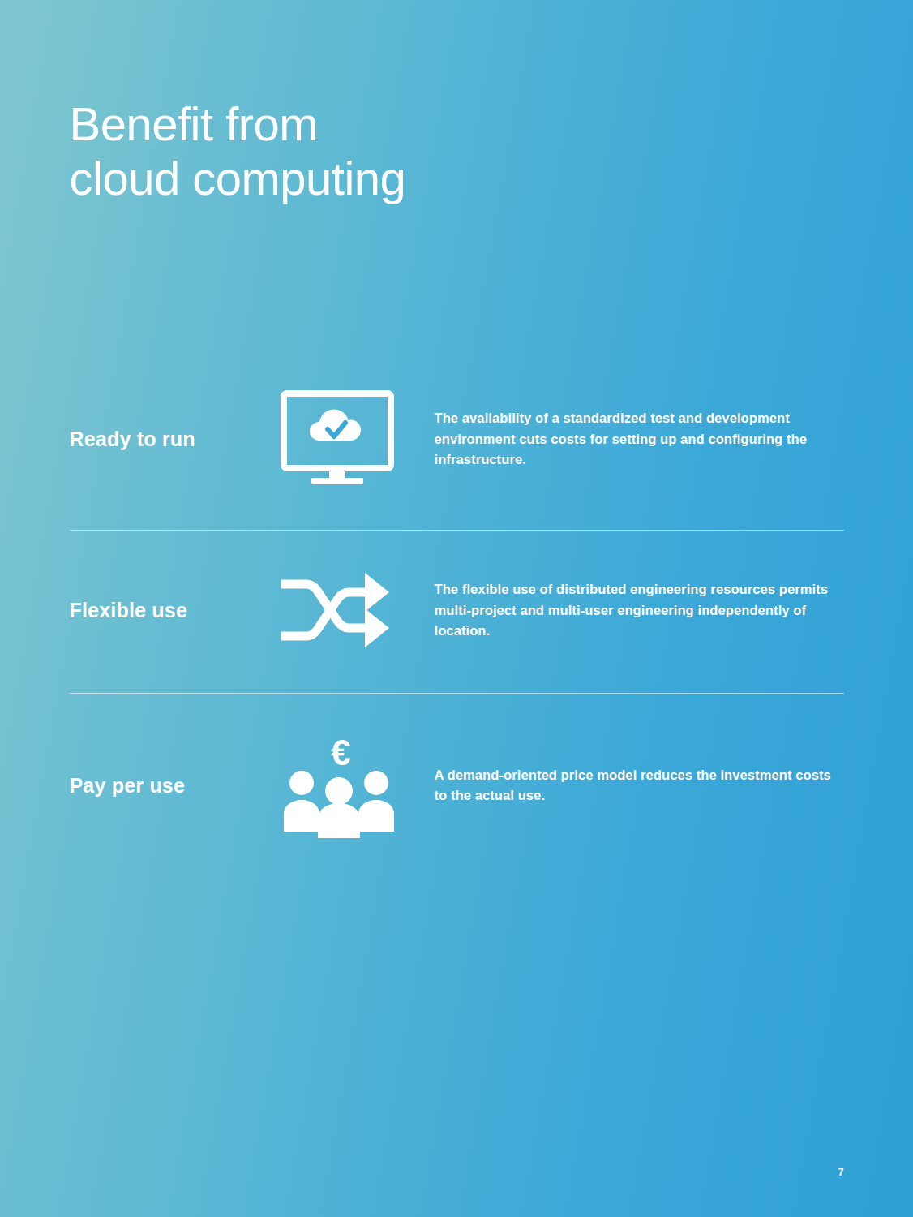Benefit from
cloud computing
Ready to run
The availability of a standardized test and development environment cuts costs for setting up and configuring the infrastructure.
Flexible use
The flexible use of distributed engineering resources permits multi-project and multi-user engineering independently of location.
Pay per use
€
A demand-oriented price model reduces the investment costs to the actual use.
7